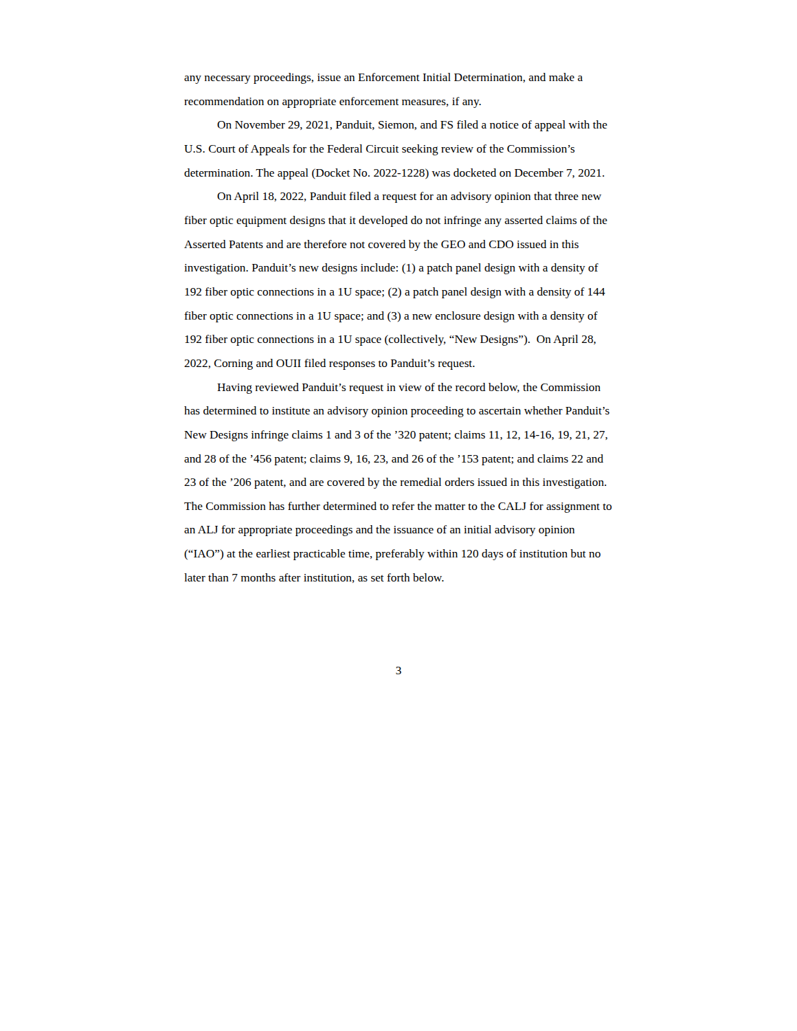any necessary proceedings, issue an Enforcement Initial Determination, and make a recommendation on appropriate enforcement measures, if any.
On November 29, 2021, Panduit, Siemon, and FS filed a notice of appeal with the U.S. Court of Appeals for the Federal Circuit seeking review of the Commission’s determination. The appeal (Docket No. 2022-1228) was docketed on December 7, 2021.
On April 18, 2022, Panduit filed a request for an advisory opinion that three new fiber optic equipment designs that it developed do not infringe any asserted claims of the Asserted Patents and are therefore not covered by the GEO and CDO issued in this investigation. Panduit’s new designs include: (1) a patch panel design with a density of 192 fiber optic connections in a 1U space; (2) a patch panel design with a density of 144 fiber optic connections in a 1U space; and (3) a new enclosure design with a density of 192 fiber optic connections in a 1U space (collectively, “New Designs”). On April 28, 2022, Corning and OUII filed responses to Panduit’s request.
Having reviewed Panduit’s request in view of the record below, the Commission has determined to institute an advisory opinion proceeding to ascertain whether Panduit’s New Designs infringe claims 1 and 3 of the ’320 patent; claims 11, 12, 14-16, 19, 21, 27, and 28 of the ’456 patent; claims 9, 16, 23, and 26 of the ’153 patent; and claims 22 and 23 of the ’206 patent, and are covered by the remedial orders issued in this investigation. The Commission has further determined to refer the matter to the CALJ for assignment to an ALJ for appropriate proceedings and the issuance of an initial advisory opinion (“IAO”) at the earliest practicable time, preferably within 120 days of institution but no later than 7 months after institution, as set forth below.
3